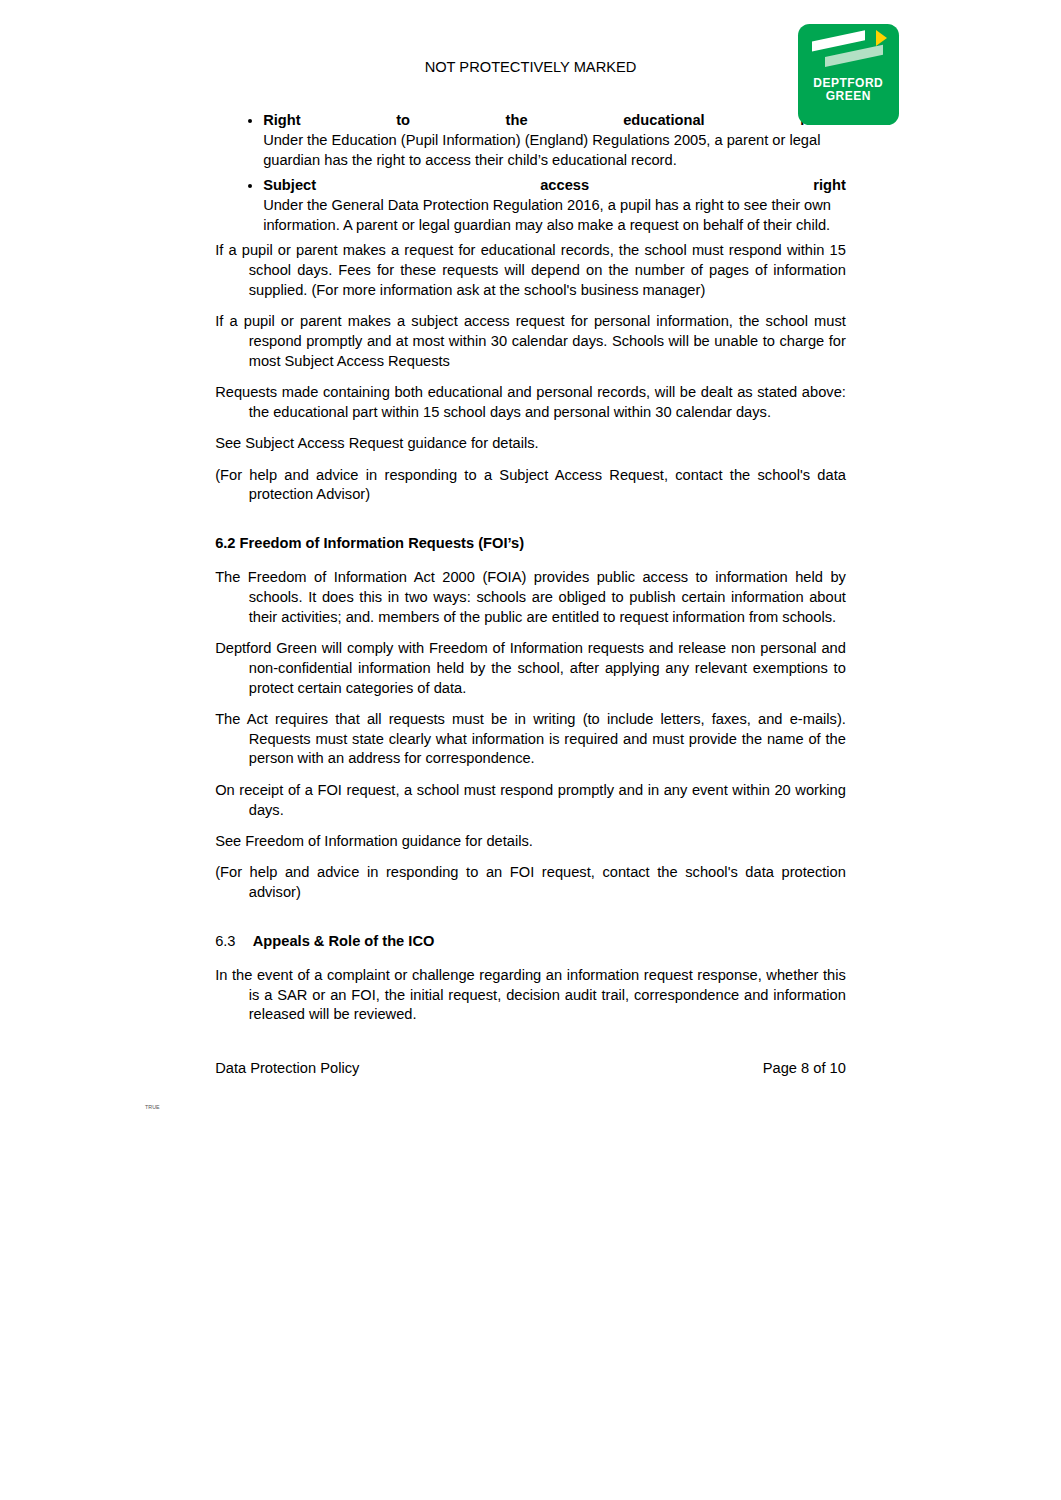NOT PROTECTIVELY MARKED
DEPTFORD
GREEN
Right to the educational record
Under the Education (Pupil Information) (England) Regulations 2005, a parent or legal guardian has the right to access their child’s educational record.
Subject access right
Under the General Data Protection Regulation 2016, a pupil has a right to see their own information. A parent or legal guardian may also make a request on behalf of their child.
If a pupil or parent makes a request for educational records, the school must respond within 15 school days. Fees for these requests will depend on the number of pages of information supplied. (For more information ask at the school's business manager)
If a pupil or parent makes a subject access request for personal information, the school must respond promptly and at most within 30 calendar days. Schools will be unable to charge for most Subject Access Requests
Requests made containing both educational and personal records, will be dealt as stated above: the educational part within 15 school days and personal within 30 calendar days.
See Subject Access Request guidance for details.
(For help and advice in responding to a Subject Access Request, contact the school's data protection Advisor)
6.2 Freedom of Information Requests (FOI’s)
The Freedom of Information Act 2000 (FOIA) provides public access to information held by schools. It does this in two ways: schools are obliged to publish certain information about their activities; and. members of the public are entitled to request information from schools.
Deptford Green will comply with Freedom of Information requests and release non personal and non-confidential information held by the school, after applying any relevant exemptions to protect certain categories of data.
The Act requires that all requests must be in writing (to include letters, faxes, and e-mails). Requests must state clearly what information is required and must provide the name of the person with an address for correspondence.
On receipt of a FOI request, a school must respond promptly and in any event within 20 working days.
See Freedom of Information guidance for details.
(For help and advice in responding to an FOI request, contact the school's data protection advisor)
6.3 Appeals & Role of the ICO
In the event of a complaint or challenge regarding an information request response, whether this is a SAR or an FOI, the initial request, decision audit trail, correspondence and information released will be reviewed.
Data Protection Policy Page 8 of 10
TRUE